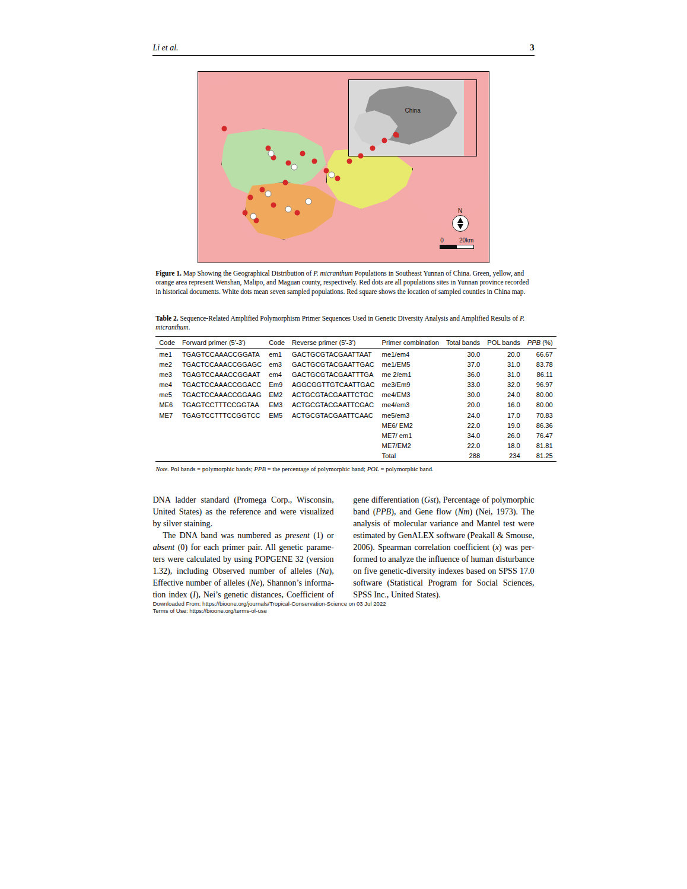Li et al. 3
China
N
020km
Figure 1. Map Showing the Geographical Distribution of P. micranthum Populations in Southeast Yunnan of China. Green, yellow, and orange area represent Wenshan, Malipo, and Maguan county, respectively. Red dots are all populations sites in Yunnan province recorded in historical documents. White dots mean seven sampled populations. Red square shows the location of sampled counties in China map.
Table 2. Sequence-Related Amplified Polymorphism Primer Sequences Used in Genetic Diversity Analysis and Amplified Results of P. micranthum.
| Code | Forward primer (5′-3′) | Code | Reverse primer (5′-3′) | Primer combination | Total bands | POL bands | PPB (%) |
| --- | --- | --- | --- | --- | --- | --- | --- |
| me1 | TGAGTCCAAACCGGATA | em1 | GACTGCGTACGAATTAAT | me1/em4 | 30.0 | 20.0 | 66.67 |
| me2 | TGACTCCAAACCGGAGC | em3 | GACTGCGTACGAATTGAC | me1/EM5 | 37.0 | 31.0 | 83.78 |
| me3 | TGAGTCCAAACCGGAAT | em4 | GACTGCGTACGAATTTGA | me 2/em1 | 36.0 | 31.0 | 86.11 |
| me4 | TGACTCCAAACCGGACC | Em9 | AGGCGGTTGTCAATTGAC | me3/Em9 | 33.0 | 32.0 | 96.97 |
| me5 | TGACTCCAAACCGGAAG | EM2 | ACTGCGTACGAATTCTGC | me4/EM3 | 30.0 | 24.0 | 80.00 |
| ME6 | TGAGTCCTTTCCGGTAA | EM3 | ACTGCGTACGAATTCGAC | me4/em3 | 20.0 | 16.0 | 80.00 |
| ME7 | TGAGTCCTTTCCGGTCC | EM5 | ACTGCGTACGAATTCAAC | me5/em3 | 24.0 | 17.0 | 70.83 |
| | | | | ME6/ EM2 | 22.0 | 19.0 | 86.36 |
| | | | | ME7/ em1 | 34.0 | 26.0 | 76.47 |
| | | | | ME7/EM2 | 22.0 | 18.0 | 81.81 |
| | | | | Total | 288 | 234 | 81.25 |
Note. Pol bands = polymorphic bands; PPB = the percentage of polymorphic band; POL = polymorphic band.
DNA ladder standard (Promega Corp., Wisconsin, United States) as the reference and were visualized by silver staining.
The DNA band was numbered as present (1) or absent (0) for each primer pair. All genetic parameters were calculated by using POPGENE 32 (version 1.32), including Observed number of alleles (Na), Effective number of alleles (Ne), Shannon’s information index (I), Nei’s genetic distances, Coefficient of gene differentiation (Gst), Percentage of polymorphic band (PPB), and Gene flow (Nm) (Nei, 1973). The analysis of molecular variance and Mantel test were estimated by GenALEX software (Peakall & Smouse, 2006). Spearman correlation coefficient (x) was performed to analyze the influence of human disturbance on five genetic-diversity indexes based on SPSS 17.0 software (Statistical Program for Social Sciences, SPSS Inc., United States).
Downloaded From: https://bioone.org/journals/Tropical-Conservation-Science on 03 Jul 2022
Terms of Use: https://bioone.org/terms-of-use